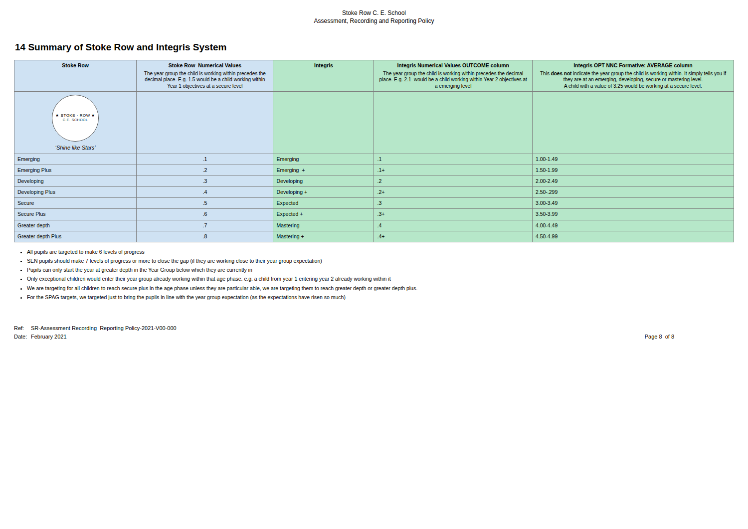Stoke Row C. E. School
Assessment, Recording and Reporting Policy
14 Summary of Stoke Row and Integris System
| Stoke Row | Stoke Row Numerical Values The year group the child is working within precedes the decimal place. E.g. 1.5 would be a child working within Year 1 objectives at a secure level | Integris | Integris Numerical Values OUTCOME column The year group the child is working within precedes the decimal place. E.g. 2.1 would be a child working within Year 2 objectives at a emerging level | Integris OPT NNC Formative: AVERAGE column This does not indicate the year group the child is working within. It simply tells you if they are at an emerging, developing, secure or mastering level. A child with a value of 3.25 would be working at a secure level. |
| --- | --- | --- | --- | --- |
| ★ STOKE · ROW ★ C.E. SCHOOL ‘Shine like Stars’ | | | | |
| Emerging | .1 | Emerging | .1 | 1.00-1.49 |
| Emerging Plus | .2 | Emerging + | .1+ | 1.50-1.99 |
| Developing | .3 | Developing | .2 | 2.00-2.49 |
| Developing Plus | .4 | Developing + | .2+ | 2.50-.299 |
| Secure | .5 | Expected | .3 | 3.00-3.49 |
| Secure Plus | .6 | Expected + | .3+ | 3.50-3.99 |
| Greater depth | .7 | Mastering | .4 | 4.00-4.49 |
| Greater depth Plus | .8 | Mastering + | .4+ | 4.50-4.99 |
All pupils are targeted to make 6 levels of progress
SEN pupils should make 7 levels of progress or more to close the gap (if they are working close to their year group expectation)
Pupils can only start the year at greater depth in the Year Group below which they are currently in
Only exceptional children would enter their year group already working within that age phase. e.g. a child from year 1 entering year 2 already working within it
We are targeting for all children to reach secure plus in the age phase unless they are particular able, we are targeting them to reach greater depth or greater depth plus.
For the SPAG targets, we targeted just to bring the pupils in line with the year group expectation (as the expectations have risen so much)
Ref: SR-Assessment Recording Reporting Policy-2021-V00-000
Date: February 2021
Page 8 of 8